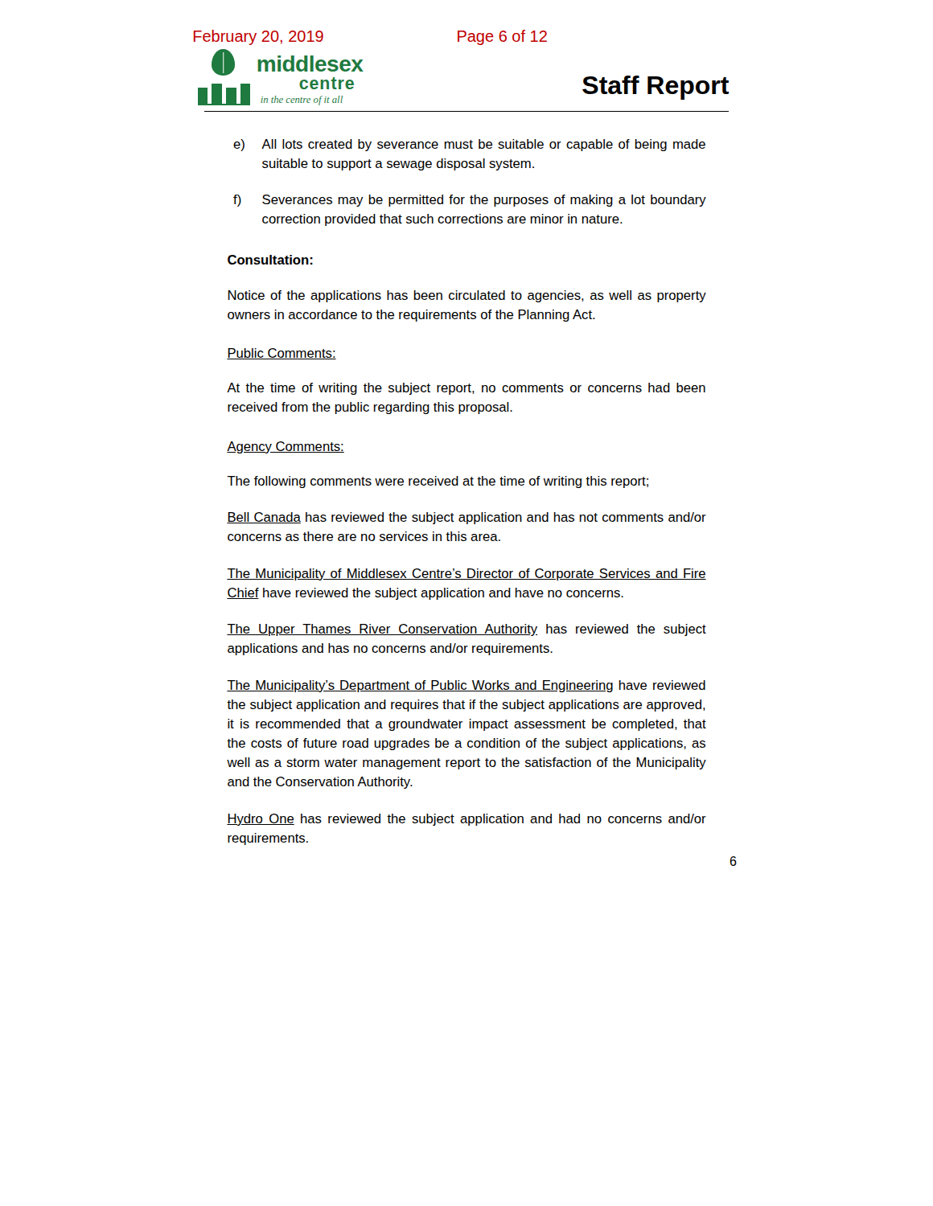February 20, 2019
Page 6 of 12
middlesex
centre
in the centre of it all
Staff Report
e) All lots created by severance must be suitable or capable of being made suitable to support a sewage disposal system.
f) Severances may be permitted for the purposes of making a lot boundary correction provided that such corrections are minor in nature.
Consultation:
Notice of the applications has been circulated to agencies, as well as property owners in accordance to the requirements of the Planning Act.
Public Comments:
At the time of writing the subject report, no comments or concerns had been received from the public regarding this proposal.
Agency Comments:
The following comments were received at the time of writing this report;
Bell Canada has reviewed the subject application and has not comments and/or concerns as there are no services in this area.
The Municipality of Middlesex Centre’s Director of Corporate Services and Fire Chief have reviewed the subject application and have no concerns.
The Upper Thames River Conservation Authority has reviewed the subject applications and has no concerns and/or requirements.
The Municipality’s Department of Public Works and Engineering have reviewed the subject application and requires that if the subject applications are approved, it is recommended that a groundwater impact assessment be completed, that the costs of future road upgrades be a condition of the subject applications, as well as a storm water management report to the satisfaction of the Municipality and the Conservation Authority.
Hydro One has reviewed the subject application and had no concerns and/or requirements.
6